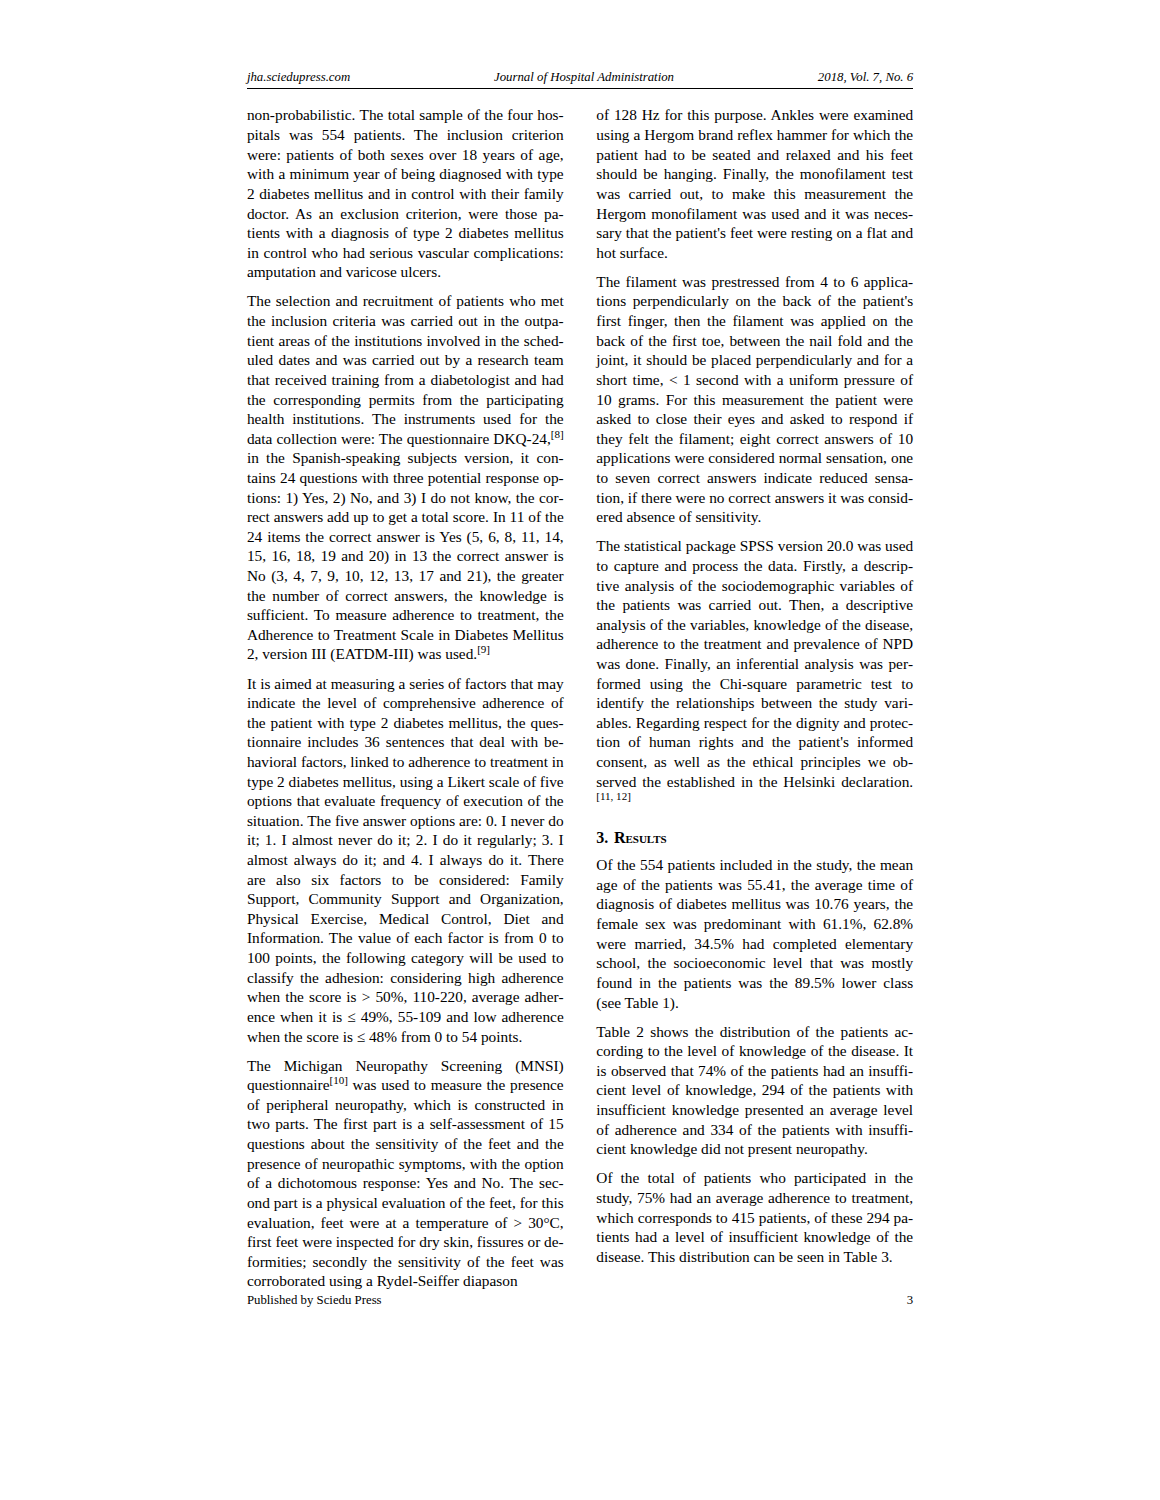jha.sciedupress.com Journal of Hospital Administration 2018, Vol. 7, No. 6
non-probabilistic. The total sample of the four hospitals was 554 patients. The inclusion criterion were: patients of both sexes over 18 years of age, with a minimum year of being diagnosed with type 2 diabetes mellitus and in control with their family doctor. As an exclusion criterion, were those patients with a diagnosis of type 2 diabetes mellitus in control who had serious vascular complications: amputation and varicose ulcers.
The selection and recruitment of patients who met the inclusion criteria was carried out in the outpatient areas of the institutions involved in the scheduled dates and was carried out by a research team that received training from a diabetologist and had the corresponding permits from the participating health institutions. The instruments used for the data collection were: The questionnaire DKQ-24,[8] in the Spanish-speaking subjects version, it contains 24 questions with three potential response options: 1) Yes, 2) No, and 3) I do not know, the correct answers add up to get a total score. In 11 of the 24 items the correct answer is Yes (5, 6, 8, 11, 14, 15, 16, 18, 19 and 20) in 13 the correct answer is No (3, 4, 7, 9, 10, 12, 13, 17 and 21), the greater the number of correct answers, the knowledge is sufficient. To measure adherence to treatment, the Adherence to Treatment Scale in Diabetes Mellitus 2, version III (EATDM-III) was used.[9]
It is aimed at measuring a series of factors that may indicate the level of comprehensive adherence of the patient with type 2 diabetes mellitus, the questionnaire includes 36 sentences that deal with behavioral factors, linked to adherence to treatment in type 2 diabetes mellitus, using a Likert scale of five options that evaluate frequency of execution of the situation. The five answer options are: 0. I never do it; 1. I almost never do it; 2. I do it regularly; 3. I almost always do it; and 4. I always do it. There are also six factors to be considered: Family Support, Community Support and Organization, Physical Exercise, Medical Control, Diet and Information. The value of each factor is from 0 to 100 points, the following category will be used to classify the adhesion: considering high adherence when the score is > 50%, 110-220, average adherence when it is ≤ 49%, 55-109 and low adherence when the score is ≤ 48% from 0 to 54 points.
The Michigan Neuropathy Screening (MNSI) questionnaire[10] was used to measure the presence of peripheral neuropathy, which is constructed in two parts. The first part is a self-assessment of 15 questions about the sensitivity of the feet and the presence of neuropathic symptoms, with the option of a dichotomous response: Yes and No. The second part is a physical evaluation of the feet, for this evaluation, feet were at a temperature of > 30°C, first feet were inspected for dry skin, fissures or deformities; secondly the sensitivity of the feet was corroborated using a Rydel-Seiffer diapason
of 128 Hz for this purpose. Ankles were examined using a Hergom brand reflex hammer for which the patient had to be seated and relaxed and his feet should be hanging. Finally, the monofilament test was carried out, to make this measurement the Hergom monofilament was used and it was necessary that the patient's feet were resting on a flat and hot surface.
The filament was prestressed from 4 to 6 applications perpendicularly on the back of the patient's first finger, then the filament was applied on the back of the first toe, between the nail fold and the joint, it should be placed perpendicularly and for a short time, < 1 second with a uniform pressure of 10 grams. For this measurement the patient were asked to close their eyes and asked to respond if they felt the filament; eight correct answers of 10 applications were considered normal sensation, one to seven correct answers indicate reduced sensation, if there were no correct answers it was considered absence of sensitivity.
The statistical package SPSS version 20.0 was used to capture and process the data. Firstly, a descriptive analysis of the sociodemographic variables of the patients was carried out. Then, a descriptive analysis of the variables, knowledge of the disease, adherence to the treatment and prevalence of NPD was done. Finally, an inferential analysis was performed using the Chi-square parametric test to identify the relationships between the study variables. Regarding respect for the dignity and protection of human rights and the patient's informed consent, as well as the ethical principles we observed the established in the Helsinki declaration.[11, 12]
3. Results
Of the 554 patients included in the study, the mean age of the patients was 55.41, the average time of diagnosis of diabetes mellitus was 10.76 years, the female sex was predominant with 61.1%, 62.8% were married, 34.5% had completed elementary school, the socioeconomic level that was mostly found in the patients was the 89.5% lower class (see Table 1).
Table 2 shows the distribution of the patients according to the level of knowledge of the disease. It is observed that 74% of the patients had an insufficient level of knowledge, 294 of the patients with insufficient knowledge presented an average level of adherence and 334 of the patients with insufficient knowledge did not present neuropathy.
Of the total of patients who participated in the study, 75% had an average adherence to treatment, which corresponds to 415 patients, of these 294 patients had a level of insufficient knowledge of the disease. This distribution can be seen in Table 3.
Published by Sciedu Press 3